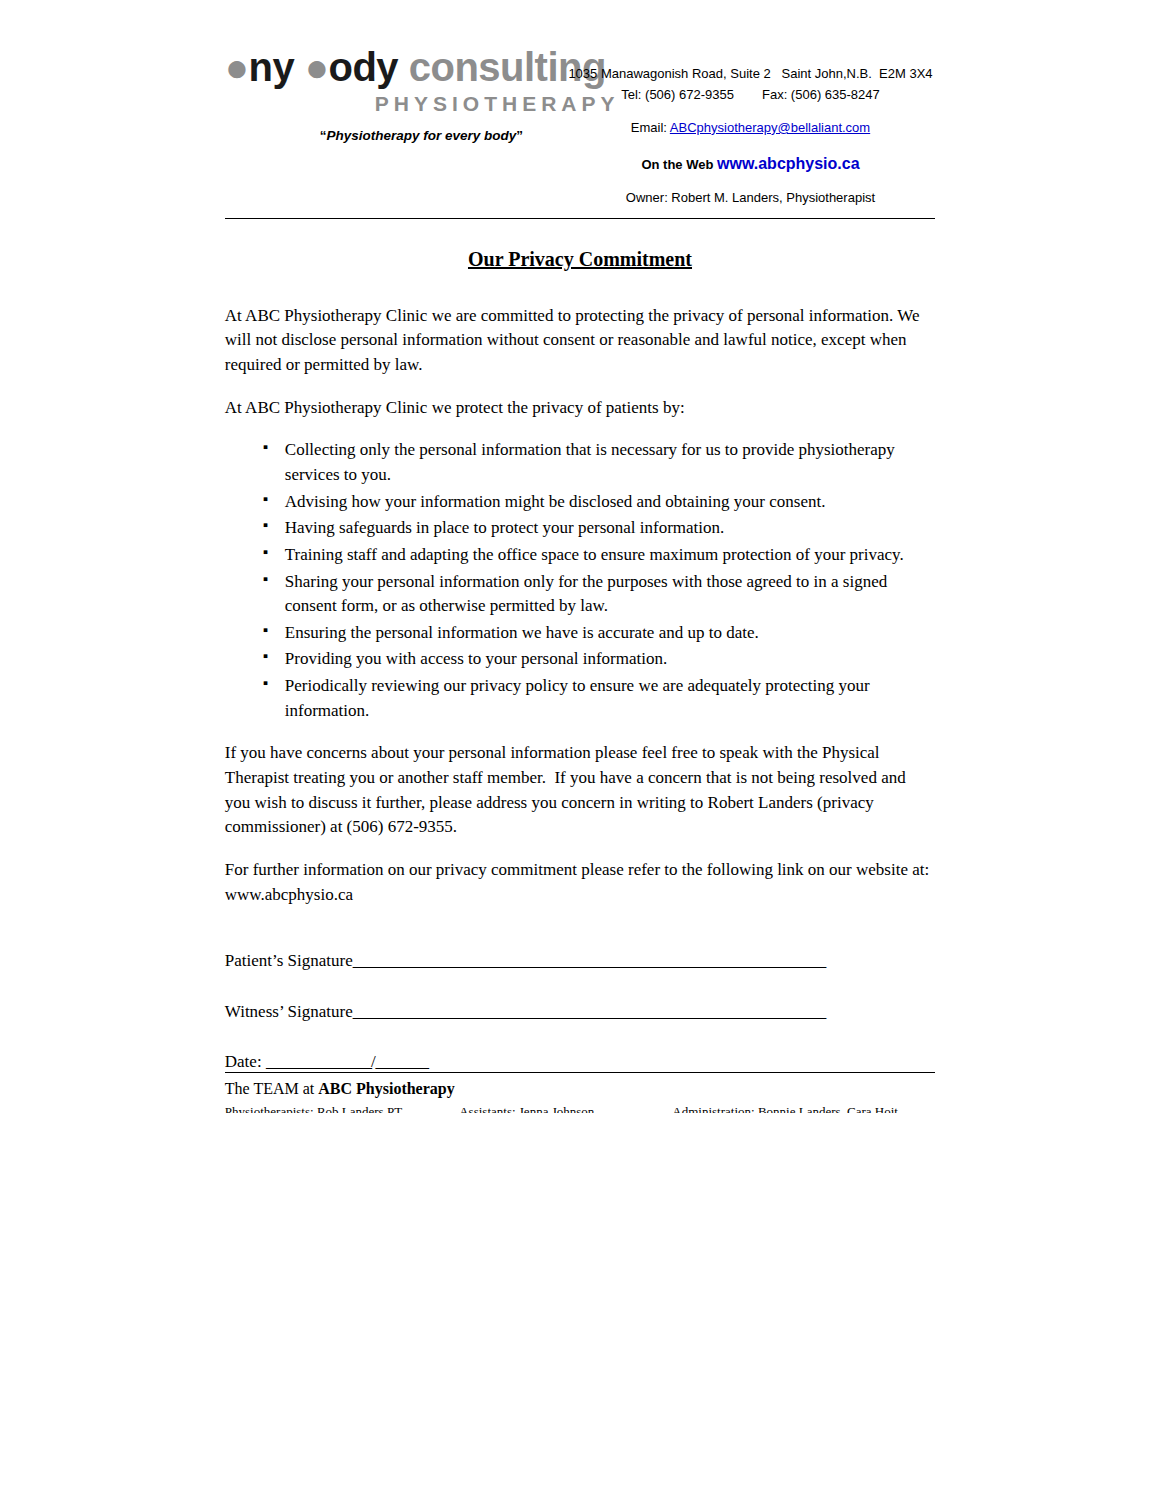●ny ●ody consulting
PHYSIOTHERAPY
“Physiotherapy for every body”
1035 Manawagonish Road, Suite 2 Saint John,N.B. E2M 3X4
Tel: (506) 672-9355 Fax: (506) 635-8247
Email: ABCphysiotherapy@bellaliant.com
On the Web www.abcphysio.ca
Owner: Robert M. Landers, Physiotherapist
Our Privacy Commitment
At ABC Physiotherapy Clinic we are committed to protecting the privacy of personal information. We will not disclose personal information without consent or reasonable and lawful notice, except when required or permitted by law.
At ABC Physiotherapy Clinic we protect the privacy of patients by:
Collecting only the personal information that is necessary for us to provide physiotherapy services to you.
Advising how your information might be disclosed and obtaining your consent.
Having safeguards in place to protect your personal information.
Training staff and adapting the office space to ensure maximum protection of your privacy.
Sharing your personal information only for the purposes with those agreed to in a signed consent form, or as otherwise permitted by law.
Ensuring the personal information we have is accurate and up to date.
Providing you with access to your personal information.
Periodically reviewing our privacy policy to ensure we are adequately protecting your information.
If you have concerns about your personal information please feel free to speak with the Physical Therapist treating you or another staff member. If you have a concern that is not being resolved and you wish to discuss it further, please address you concern in writing to Robert Landers (privacy commissioner) at (506) 672-9355.
For further information on our privacy commitment please refer to the following link on our website at: www.abcphysio.ca
Patient’s Signature_______________________________________________________________
Witness’ Signature_______________________________________________________________
Date: ______________/_______
The TEAM at ABC Physiotherapy
Physiotherapists: Rob Landers PT Assistants: Jenna Johnson Administration: Bonnie Landers, Cara Hoit